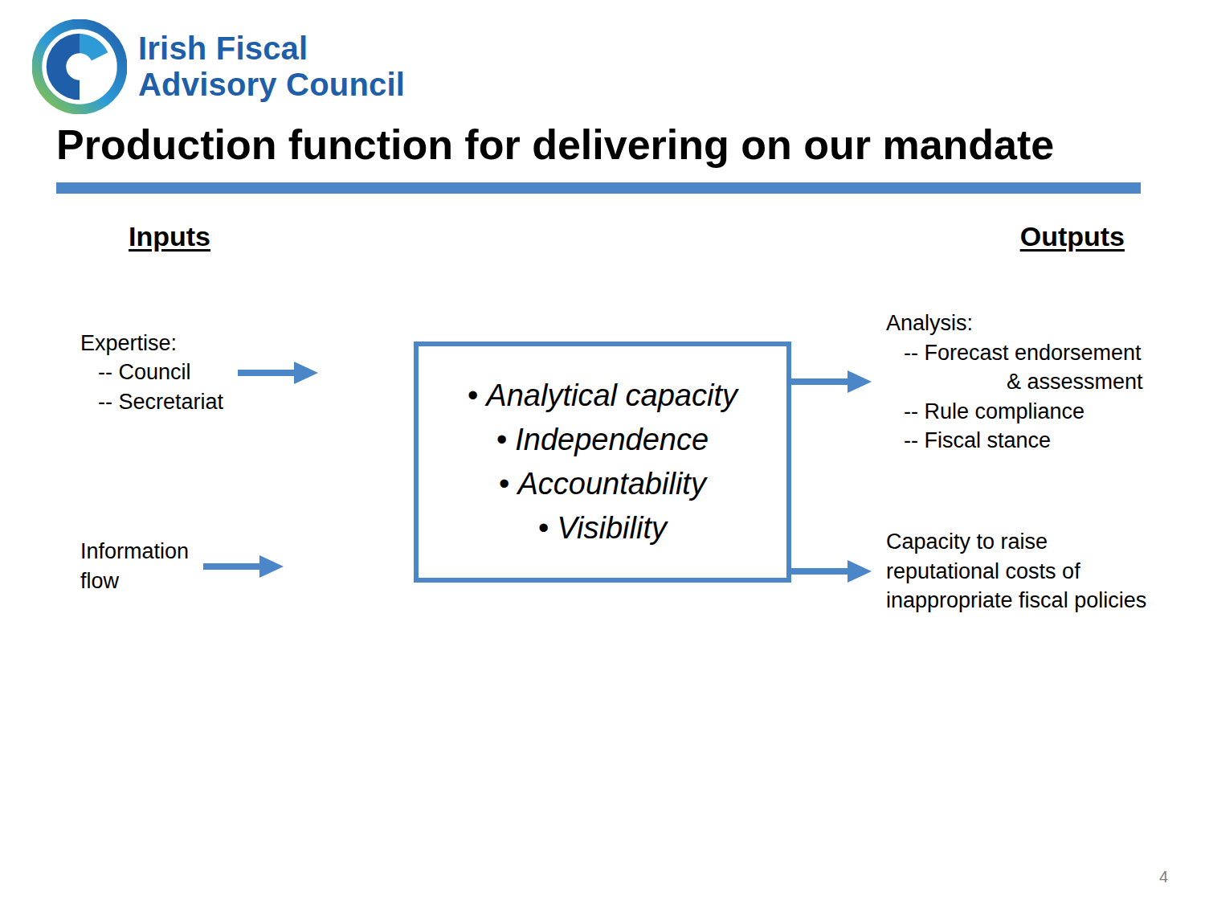Irish Fiscal
Advisory Council
Production function for delivering on our mandate
Inputs Outputs
Expertise: -- Council -- Secretariat
Information
flow
Analytical capacity
Independence
Accountability
Visibility
Analysis: -- Forecast endorsement & assessment -- Rule compliance -- Fiscal stance
Capacity to raise reputational costs of inappropriate fiscal policies
4